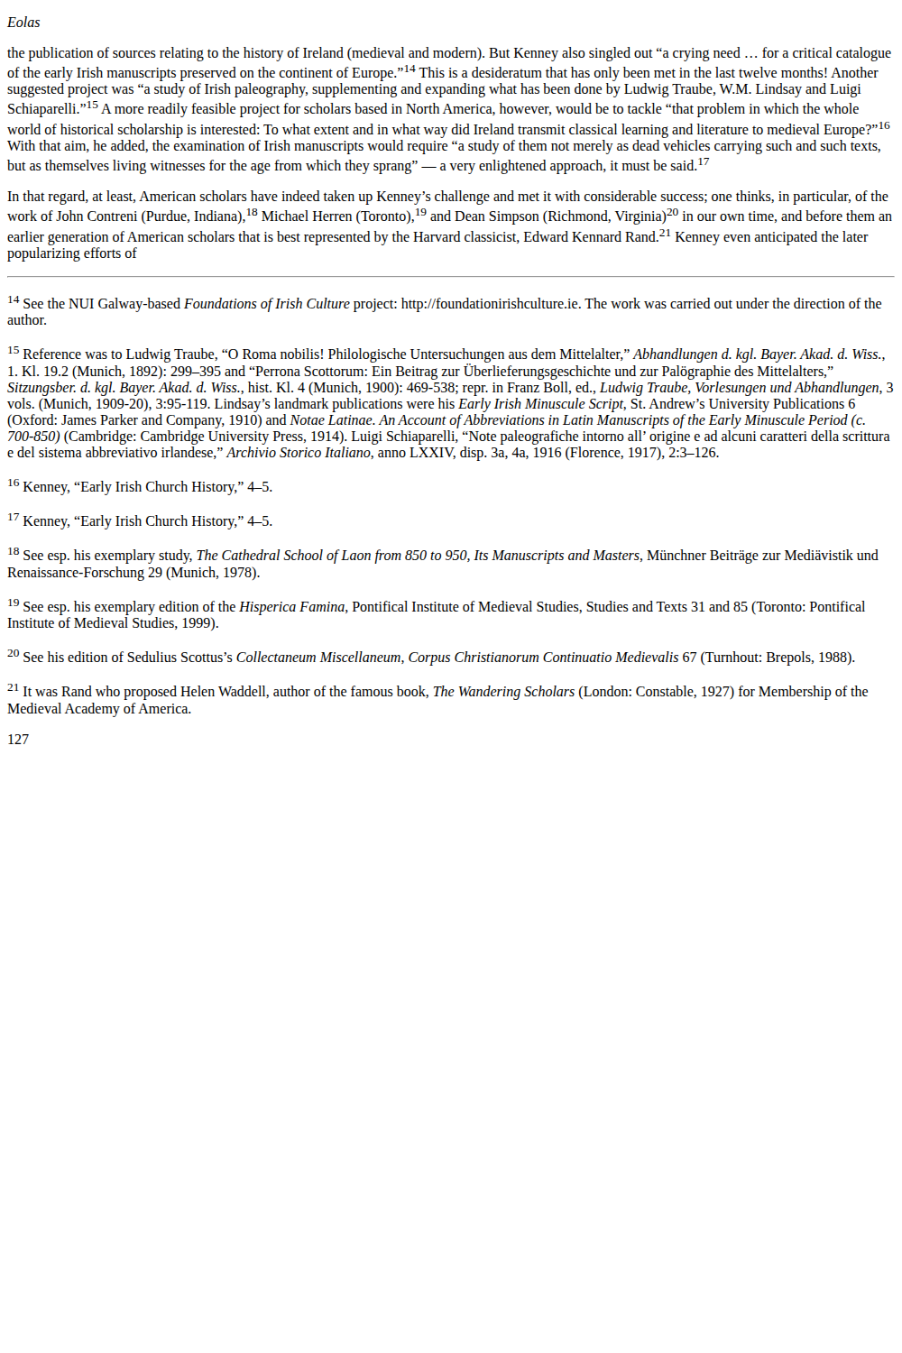Eolas
the publication of sources relating to the history of Ireland (medieval and modern). But Kenney also singled out “a crying need … for a critical catalogue of the early Irish manuscripts preserved on the continent of Europe.”14 This is a desideratum that has only been met in the last twelve months! Another suggested project was “a study of Irish paleography, supplementing and expanding what has been done by Ludwig Traube, W.M. Lindsay and Luigi Schiaparelli.”15 A more readily feasible project for scholars based in North America, however, would be to tackle “that problem in which the whole world of historical scholarship is interested: To what extent and in what way did Ireland transmit classical learning and literature to medieval Europe?”16 With that aim, he added, the examination of Irish manuscripts would require “a study of them not merely as dead vehicles carrying such and such texts, but as themselves living witnesses for the age from which they sprang” — a very enlightened approach, it must be said.17
In that regard, at least, American scholars have indeed taken up Kenney’s challenge and met it with considerable success; one thinks, in particular, of the work of John Contreni (Purdue, Indiana),18 Michael Herren (Toronto),19 and Dean Simpson (Richmond, Virginia)20 in our own time, and before them an earlier generation of American scholars that is best represented by the Harvard classicist, Edward Kennard Rand.21 Kenney even anticipated the later popularizing efforts of
14 See the NUI Galway-based Foundations of Irish Culture project: http://foundationirishculture.ie. The work was carried out under the direction of the author.
15 Reference was to Ludwig Traube, “O Roma nobilis! Philologische Untersuchungen aus dem Mittelalter,” Abhandlungen d. kgl. Bayer. Akad. d. Wiss., 1. Kl. 19.2 (Munich, 1892): 299–395 and “Perrona Scottorum: Ein Beitrag zur Überlieferungsgeschichte und zur Palögraphie des Mittelalters,” Sitzungsber. d. kgl. Bayer. Akad. d. Wiss., hist. Kl. 4 (Munich, 1900): 469-538; repr. in Franz Boll, ed., Ludwig Traube, Vorlesungen und Abhandlungen, 3 vols. (Munich, 1909-20), 3:95-119. Lindsay’s landmark publications were his Early Irish Minuscule Script, St. Andrew’s University Publications 6 (Oxford: James Parker and Company, 1910) and Notae Latinae. An Account of Abbreviations in Latin Manuscripts of the Early Minuscule Period (c. 700-850) (Cambridge: Cambridge University Press, 1914). Luigi Schiaparelli, “Note paleografiche intorno all’ origine e ad alcuni caratteri della scrittura e del sistema abbreviativo irlandese,” Archivio Storico Italiano, anno LXXIV, disp. 3a, 4a, 1916 (Florence, 1917), 2:3–126.
16 Kenney, “Early Irish Church History,” 4–5.
17 Kenney, “Early Irish Church History,” 4–5.
18 See esp. his exemplary study, The Cathedral School of Laon from 850 to 950, Its Manuscripts and Masters, Münchner Beiträge zur Mediävistik und Renaissance-Forschung 29 (Munich, 1978).
19 See esp. his exemplary edition of the Hisperica Famina, Pontifical Institute of Medieval Studies, Studies and Texts 31 and 85 (Toronto: Pontifical Institute of Medieval Studies, 1999).
20 See his edition of Sedulius Scottus’s Collectaneum Miscellaneum, Corpus Christianorum Continuatio Medievalis 67 (Turnhout: Brepols, 1988).
21 It was Rand who proposed Helen Waddell, author of the famous book, The Wandering Scholars (London: Constable, 1927) for Membership of the Medieval Academy of America.
127